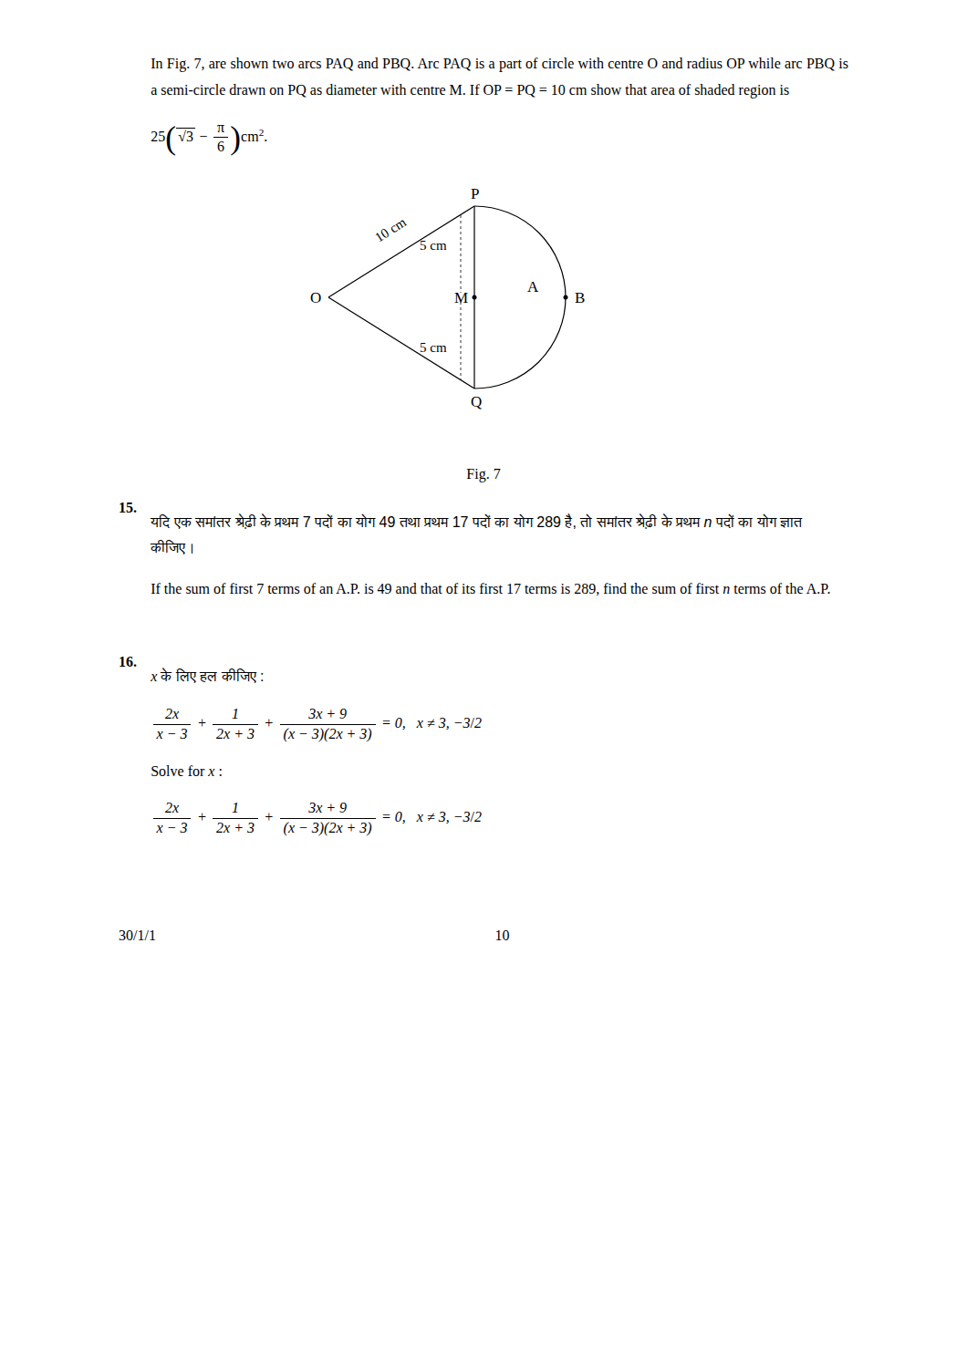In Fig. 7, are shown two arcs PAQ and PBQ. Arc PAQ is a part of circle with centre O and radius OP while arc PBQ is a semi-circle drawn on PQ as diameter with centre M. If OP = PQ = 10 cm show that area of shaded region is
25(√3 − π 6) cm2.
P Q O M A B 10 cm 5 cm 5 cm
Fig. 7
15.
यदि एक समांतर श्रेढ़ी के प्रथम 7 पदों का योग 49 तथा प्रथम 17 पदों का योग 289 है, तो समांतर श्रेढ़ी के प्रथम n पदों का योग ज्ञात कीजिए।
If the sum of first 7 terms of an A.P. is 49 and that of its first 17 terms is 289, find the sum of first n terms of the A.P.
16.
x के लिए हल कीजिए :
2x x − 3 + 12x + 3 + 3x + 9(x − 3)(2x + 3) = 0, x ≠ 3, −3/2
Solve for x :
2x x − 3 + 12x + 3 + 3x + 9(x − 3)(2x + 3) = 0, x ≠ 3, −3/2
30/1/1 10